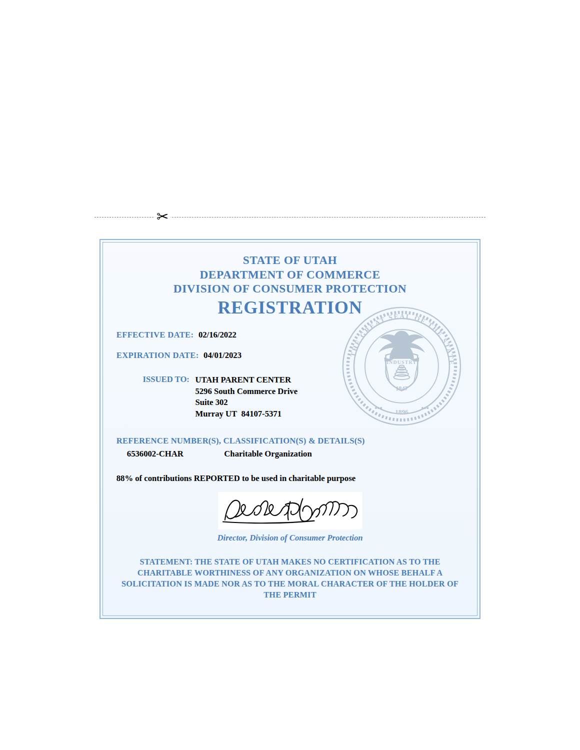✂
STATE OF UTAH
DEPARTMENT OF COMMERCE
DIVISION OF CONSUMER PROTECTION
REGISTRATION
THE GREAT SEAL OF THE STATE OF UTAH INDUSTRY 1847 1896 ••• •••
EFFECTIVE DATE: 02/16/2022
EXPIRATION DATE: 04/01/2023
ISSUED TO:
UTAH PARENT CENTER
5296 South Commerce Drive
Suite 302
Murray UT 84107-5371
REFERENCE NUMBER(S), CLASSIFICATION(S) & DETAILS(S)
6536002-CHARCharitable Organization
88% of contributions REPORTED to be used in charitable purpose
Director, Division of Consumer Protection
STATEMENT: THE STATE OF UTAH MAKES NO CERTIFICATION AS TO THE CHARITABLE WORTHINESS OF ANY ORGANIZATION ON WHOSE BEHALF A SOLICITATION IS MADE NOR AS TO THE MORAL CHARACTER OF THE HOLDER OF THE PERMIT